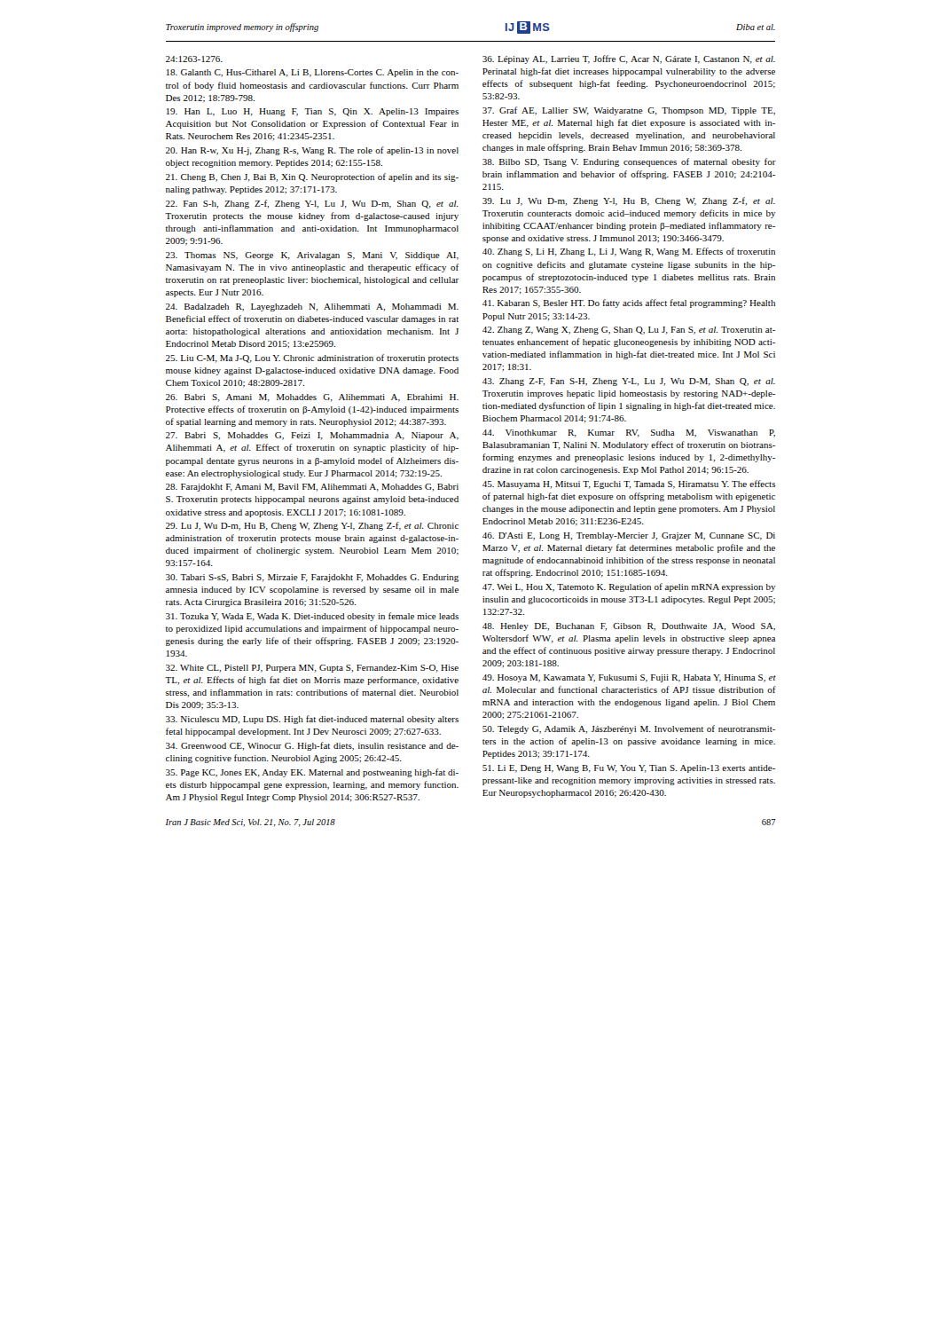Troxerutin improved memory in offspring
IJ BMS
Diba et al.
24:1263-1276.
18. Galanth C, Hus-Citharel A, Li B, Llorens-Cortes C. Apelin in the control of body fluid homeostasis and cardiovascular functions. Curr Pharm Des 2012; 18:789-798.
19. Han L, Luo H, Huang F, Tian S, Qin X. Apelin-13 Impaires Acquisition but Not Consolidation or Expression of Contextual Fear in Rats. Neurochem Res 2016; 41:2345-2351.
20. Han R-w, Xu H-j, Zhang R-s, Wang R. The role of apelin-13 in novel object recognition memory. Peptides 2014; 62:155-158.
21. Cheng B, Chen J, Bai B, Xin Q. Neuroprotection of apelin and its signaling pathway. Peptides 2012; 37:171-173.
22. Fan S-h, Zhang Z-f, Zheng Y-l, Lu J, Wu D-m, Shan Q, et al. Troxerutin protects the mouse kidney from d-galactose-caused injury through anti-inflammation and anti-oxidation. Int Immunopharmacol 2009; 9:91-96.
23. Thomas NS, George K, Arivalagan S, Mani V, Siddique AI, Namasivayam N. The in vivo antineoplastic and therapeutic efficacy of troxerutin on rat preneoplastic liver: biochemical, histological and cellular aspects. Eur J Nutr 2016.
24. Badalzadeh R, Layeghzadeh N, Alihemmati A, Mohammadi M. Beneficial effect of troxerutin on diabetes-induced vascular damages in rat aorta: histopathological alterations and antioxidation mechanism. Int J Endocrinol Metab Disord 2015; 13:e25969.
25. Liu C-M, Ma J-Q, Lou Y. Chronic administration of troxerutin protects mouse kidney against D-galactose-induced oxidative DNA damage. Food Chem Toxicol 2010; 48:2809-2817.
26. Babri S, Amani M, Mohaddes G, Alihemmati A, Ebrahimi H. Protective effects of troxerutin on β-Amyloid (1-42)-induced impairments of spatial learning and memory in rats. Neurophysiol 2012; 44:387-393.
27. Babri S, Mohaddes G, Feizi I, Mohammadnia A, Niapour A, Alihemmati A, et al. Effect of troxerutin on synaptic plasticity of hippocampal dentate gyrus neurons in a β-amyloid model of Alzheimers disease: An electrophysiological study. Eur J Pharmacol 2014; 732:19-25.
28. Farajdokht F, Amani M, Bavil FM, Alihemmati A, Mohaddes G, Babri S. Troxerutin protects hippocampal neurons against amyloid beta-induced oxidative stress and apoptosis. EXCLI J 2017; 16:1081-1089.
29. Lu J, Wu D-m, Hu B, Cheng W, Zheng Y-l, Zhang Z-f, et al. Chronic administration of troxerutin protects mouse brain against d-galactose-induced impairment of cholinergic system. Neurobiol Learn Mem 2010; 93:157-164.
30. Tabari S-sS, Babri S, Mirzaie F, Farajdokht F, Mohaddes G. Enduring amnesia induced by ICV scopolamine is reversed by sesame oil in male rats. Acta Cirurgica Brasileira 2016; 31:520-526.
31. Tozuka Y, Wada E, Wada K. Diet-induced obesity in female mice leads to peroxidized lipid accumulations and impairment of hippocampal neurogenesis during the early life of their offspring. FASEB J 2009; 23:1920-1934.
32. White CL, Pistell PJ, Purpera MN, Gupta S, Fernandez-Kim S-O, Hise TL, et al. Effects of high fat diet on Morris maze performance, oxidative stress, and inflammation in rats: contributions of maternal diet. Neurobiol Dis 2009; 35:3-13.
33. Niculescu MD, Lupu DS. High fat diet-induced maternal obesity alters fetal hippocampal development. Int J Dev Neurosci 2009; 27:627-633.
34. Greenwood CE, Winocur G. High-fat diets, insulin resistance and declining cognitive function. Neurobiol Aging 2005; 26:42-45.
35. Page KC, Jones EK, Anday EK. Maternal and postweaning high-fat diets disturb hippocampal gene expression, learning, and memory function. Am J Physiol Regul Integr Comp Physiol 2014; 306:R527-R537.
36. Lépinay AL, Larrieu T, Joffre C, Acar N, Gárate I, Castanon N, et al. Perinatal high-fat diet increases hippocampal vulnerability to the adverse effects of subsequent high-fat feeding. Psychoneuroendocrinol 2015; 53:82-93.
37. Graf AE, Lallier SW, Waidyaratne G, Thompson MD, Tipple TE, Hester ME, et al. Maternal high fat diet exposure is associated with increased hepcidin levels, decreased myelination, and neurobehavioral changes in male offspring. Brain Behav Immun 2016; 58:369-378.
38. Bilbo SD, Tsang V. Enduring consequences of maternal obesity for brain inflammation and behavior of offspring. FASEB J 2010; 24:2104-2115.
39. Lu J, Wu D-m, Zheng Y-l, Hu B, Cheng W, Zhang Z-f, et al. Troxerutin counteracts domoic acid–induced memory deficits in mice by inhibiting CCAAT/enhancer binding protein β–mediated inflammatory response and oxidative stress. J Immunol 2013; 190:3466-3479.
40. Zhang S, Li H, Zhang L, Li J, Wang R, Wang M. Effects of troxerutin on cognitive deficits and glutamate cysteine ligase subunits in the hippocampus of streptozotocin-induced type 1 diabetes mellitus rats. Brain Res 2017; 1657:355-360.
41. Kabaran S, Besler HT. Do fatty acids affect fetal programming? Health Popul Nutr 2015; 33:14-23.
42. Zhang Z, Wang X, Zheng G, Shan Q, Lu J, Fan S, et al. Troxerutin attenuates enhancement of hepatic gluconeogenesis by inhibiting NOD activation-mediated inflammation in high-fat diet-treated mice. Int J Mol Sci 2017; 18:31.
43. Zhang Z-F, Fan S-H, Zheng Y-L, Lu J, Wu D-M, Shan Q, et al. Troxerutin improves hepatic lipid homeostasis by restoring NAD+-depletion-mediated dysfunction of lipin 1 signaling in high-fat diet-treated mice. Biochem Pharmacol 2014; 91:74-86.
44. Vinothkumar R, Kumar RV, Sudha M, Viswanathan P, Balasubramanian T, Nalini N. Modulatory effect of troxerutin on biotransforming enzymes and preneoplasic lesions induced by 1, 2-dimethylhydrazine in rat colon carcinogenesis. Exp Mol Pathol 2014; 96:15-26.
45. Masuyama H, Mitsui T, Eguchi T, Tamada S, Hiramatsu Y. The effects of paternal high-fat diet exposure on offspring metabolism with epigenetic changes in the mouse adiponectin and leptin gene promoters. Am J Physiol Endocrinol Metab 2016; 311:E236-E245.
46. D'Asti E, Long H, Tremblay-Mercier J, Grajzer M, Cunnane SC, Di Marzo V, et al. Maternal dietary fat determines metabolic profile and the magnitude of endocannabinoid inhibition of the stress response in neonatal rat offspring. Endocrinol 2010; 151:1685-1694.
47. Wei L, Hou X, Tatemoto K. Regulation of apelin mRNA expression by insulin and glucocorticoids in mouse 3T3-L1 adipocytes. Regul Pept 2005; 132:27-32.
48. Henley DE, Buchanan F, Gibson R, Douthwaite JA, Wood SA, Woltersdorf WW, et al. Plasma apelin levels in obstructive sleep apnea and the effect of continuous positive airway pressure therapy. J Endocrinol 2009; 203:181-188.
49. Hosoya M, Kawamata Y, Fukusumi S, Fujii R, Habata Y, Hinuma S, et al. Molecular and functional characteristics of APJ tissue distribution of mRNA and interaction with the endogenous ligand apelin. J Biol Chem 2000; 275:21061-21067.
50. Telegdy G, Adamik A, Jászberényi M. Involvement of neurotransmitters in the action of apelin-13 on passive avoidance learning in mice. Peptides 2013; 39:171-174.
51. Li E, Deng H, Wang B, Fu W, You Y, Tian S. Apelin-13 exerts antidepressant-like and recognition memory improving activities in stressed rats. Eur Neuropsychopharmacol 2016; 26:420-430.
Iran J Basic Med Sci, Vol. 21, No. 7, Jul 2018
687